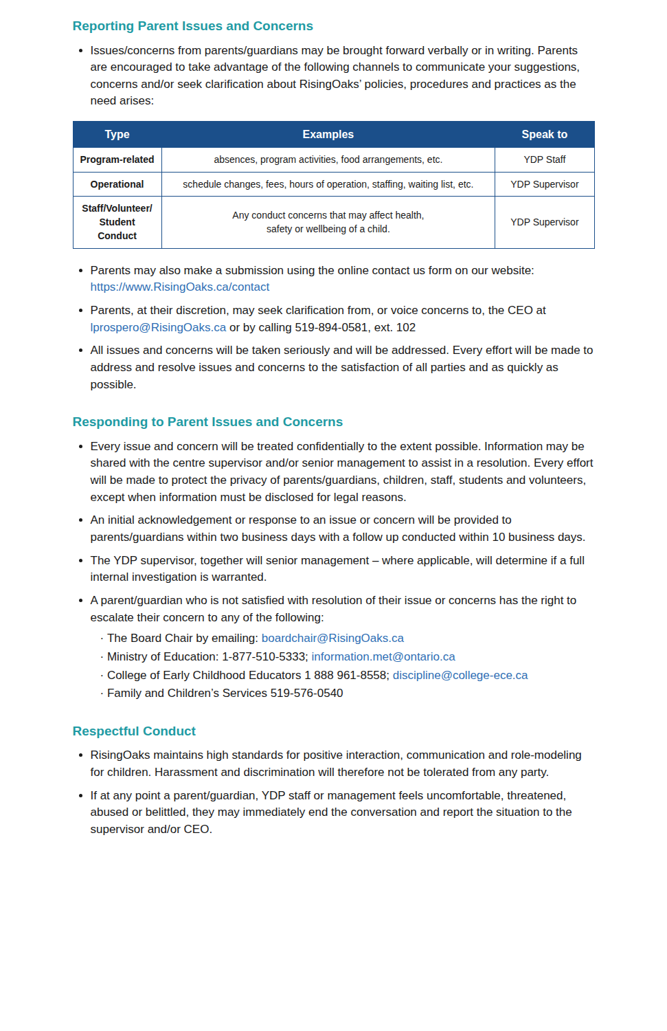Reporting Parent Issues and Concerns
Issues/concerns from parents/guardians may be brought forward verbally or in writing. Parents are encouraged to take advantage of the following channels to communicate your suggestions, concerns and/or seek clarification about RisingOaks’ policies, procedures and practices as the need arises:
| Type | Examples | Speak to |
| --- | --- | --- |
| Program-related | absences, program activities, food arrangements, etc. | YDP Staff |
| Operational | schedule changes, fees, hours of operation, staffing, waiting list, etc. | YDP Supervisor |
| Staff/Volunteer/ Student Conduct | Any conduct concerns that may affect health, safety or wellbeing of a child. | YDP Supervisor |
Parents may also make a submission using the online contact us form on our website: https://www.RisingOaks.ca/contact
Parents, at their discretion, may seek clarification from, or voice concerns to, the CEO at lprospero@RisingOaks.ca or by calling 519-894-0581, ext. 102
All issues and concerns will be taken seriously and will be addressed. Every effort will be made to address and resolve issues and concerns to the satisfaction of all parties and as quickly as possible.
Responding to Parent Issues and Concerns
Every issue and concern will be treated confidentially to the extent possible. Information may be shared with the centre supervisor and/or senior management to assist in a resolution. Every effort will be made to protect the privacy of parents/guardians, children, staff, students and volunteers, except when information must be disclosed for legal reasons.
An initial acknowledgement or response to an issue or concern will be provided to parents/guardians within two business days with a follow up conducted within 10 business days.
The YDP supervisor, together will senior management – where applicable, will determine if a full internal investigation is warranted.
A parent/guardian who is not satisfied with resolution of their issue or concerns has the right to escalate their concern to any of the following:
The Board Chair by emailing: boardchair@RisingOaks.ca
Ministry of Education: 1-877-510-5333; information.met@ontario.ca
College of Early Childhood Educators 1 888 961-8558; discipline@college-ece.ca
Family and Children’s Services 519-576-0540
Respectful Conduct
RisingOaks maintains high standards for positive interaction, communication and role-modeling for children. Harassment and discrimination will therefore not be tolerated from any party.
If at any point a parent/guardian, YDP staff or management feels uncomfortable, threatened, abused or belittled, they may immediately end the conversation and report the situation to the supervisor and/or CEO.